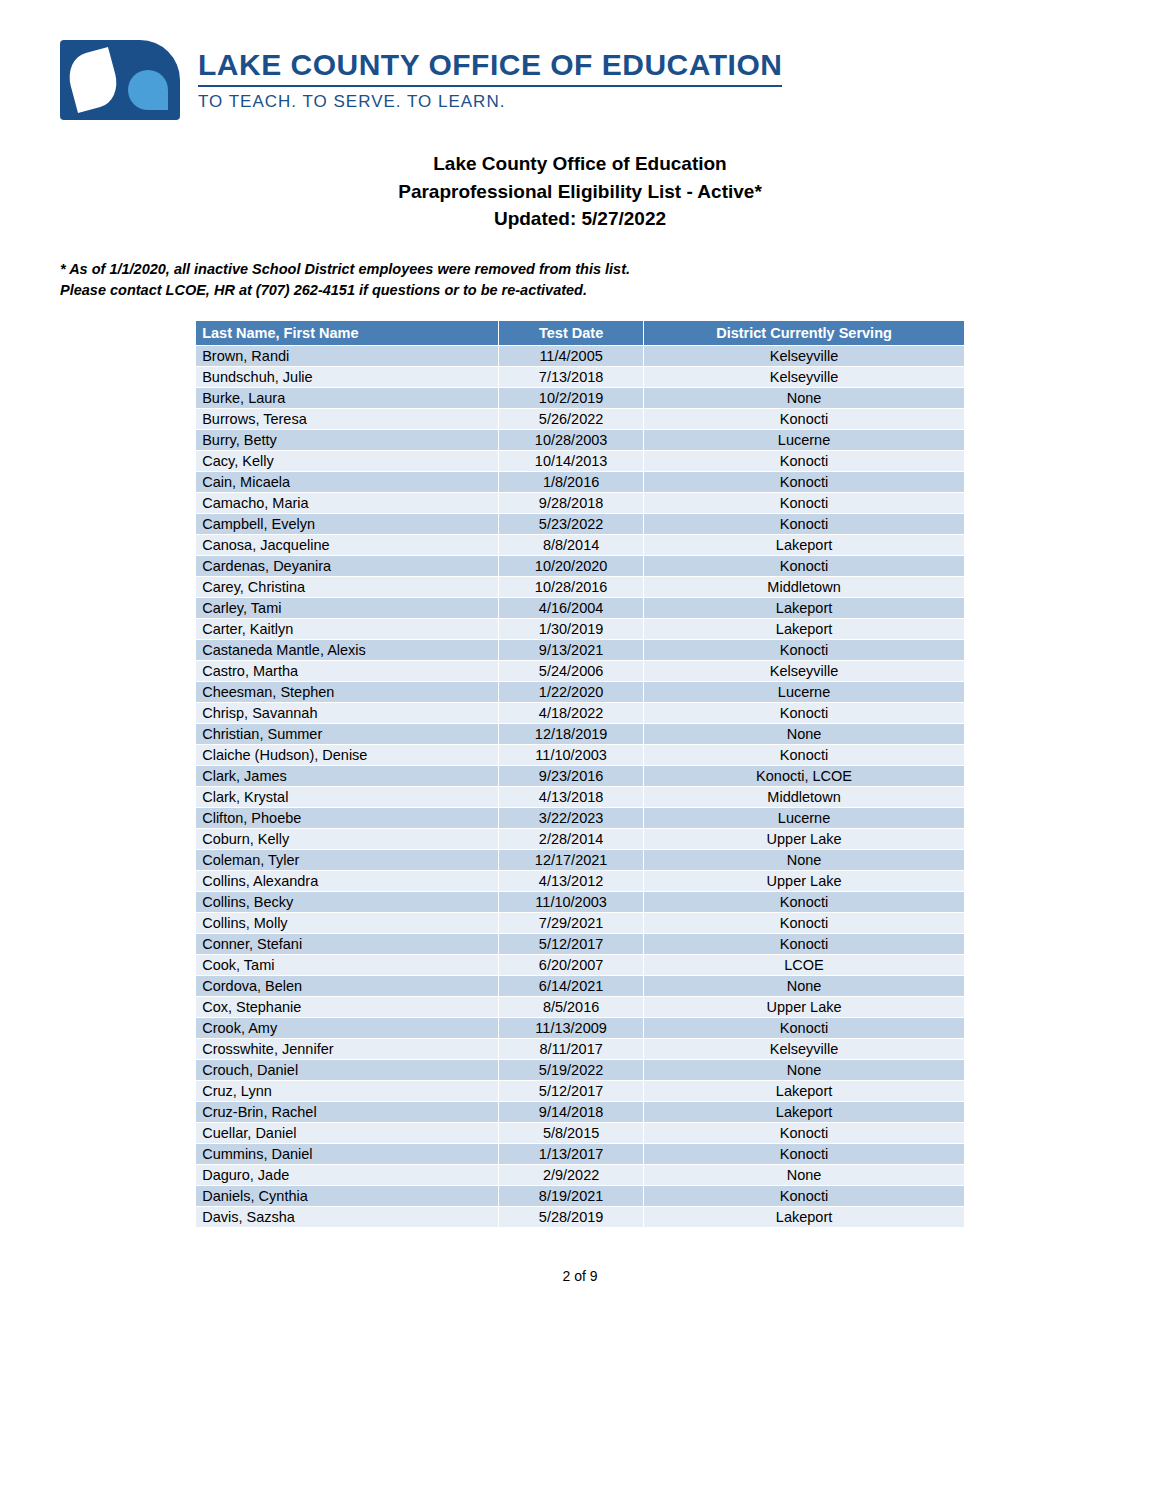LAKE COUNTY OFFICE OF EDUCATION
TO TEACH. TO SERVE. TO LEARN.
Lake County Office of Education
Paraprofessional Eligibility List - Active*
Updated: 5/27/2022
* As of 1/1/2020, all inactive School District employees were removed from this list.
Please contact LCOE, HR at (707) 262-4151 if questions or to be re-activated.
| Last Name, First Name | Test Date | District Currently Serving |
| --- | --- | --- |
| Brown, Randi | 11/4/2005 | Kelseyville |
| Bundschuh, Julie | 7/13/2018 | Kelseyville |
| Burke, Laura | 10/2/2019 | None |
| Burrows, Teresa | 5/26/2022 | Konocti |
| Burry, Betty | 10/28/2003 | Lucerne |
| Cacy, Kelly | 10/14/2013 | Konocti |
| Cain, Micaela | 1/8/2016 | Konocti |
| Camacho, Maria | 9/28/2018 | Konocti |
| Campbell, Evelyn | 5/23/2022 | Konocti |
| Canosa, Jacqueline | 8/8/2014 | Lakeport |
| Cardenas, Deyanira | 10/20/2020 | Konocti |
| Carey, Christina | 10/28/2016 | Middletown |
| Carley, Tami | 4/16/2004 | Lakeport |
| Carter, Kaitlyn | 1/30/2019 | Lakeport |
| Castaneda Mantle, Alexis | 9/13/2021 | Konocti |
| Castro, Martha | 5/24/2006 | Kelseyville |
| Cheesman, Stephen | 1/22/2020 | Lucerne |
| Chrisp, Savannah | 4/18/2022 | Konocti |
| Christian, Summer | 12/18/2019 | None |
| Claiche (Hudson), Denise | 11/10/2003 | Konocti |
| Clark, James | 9/23/2016 | Konocti, LCOE |
| Clark, Krystal | 4/13/2018 | Middletown |
| Clifton, Phoebe | 3/22/2023 | Lucerne |
| Coburn, Kelly | 2/28/2014 | Upper Lake |
| Coleman, Tyler | 12/17/2021 | None |
| Collins, Alexandra | 4/13/2012 | Upper Lake |
| Collins, Becky | 11/10/2003 | Konocti |
| Collins, Molly | 7/29/2021 | Konocti |
| Conner, Stefani | 5/12/2017 | Konocti |
| Cook, Tami | 6/20/2007 | LCOE |
| Cordova, Belen | 6/14/2021 | None |
| Cox, Stephanie | 8/5/2016 | Upper Lake |
| Crook, Amy | 11/13/2009 | Konocti |
| Crosswhite, Jennifer | 8/11/2017 | Kelseyville |
| Crouch, Daniel | 5/19/2022 | None |
| Cruz, Lynn | 5/12/2017 | Lakeport |
| Cruz-Brin, Rachel | 9/14/2018 | Lakeport |
| Cuellar, Daniel | 5/8/2015 | Konocti |
| Cummins, Daniel | 1/13/2017 | Konocti |
| Daguro, Jade | 2/9/2022 | None |
| Daniels, Cynthia | 8/19/2021 | Konocti |
| Davis, Sazsha | 5/28/2019 | Lakeport |
2 of 9